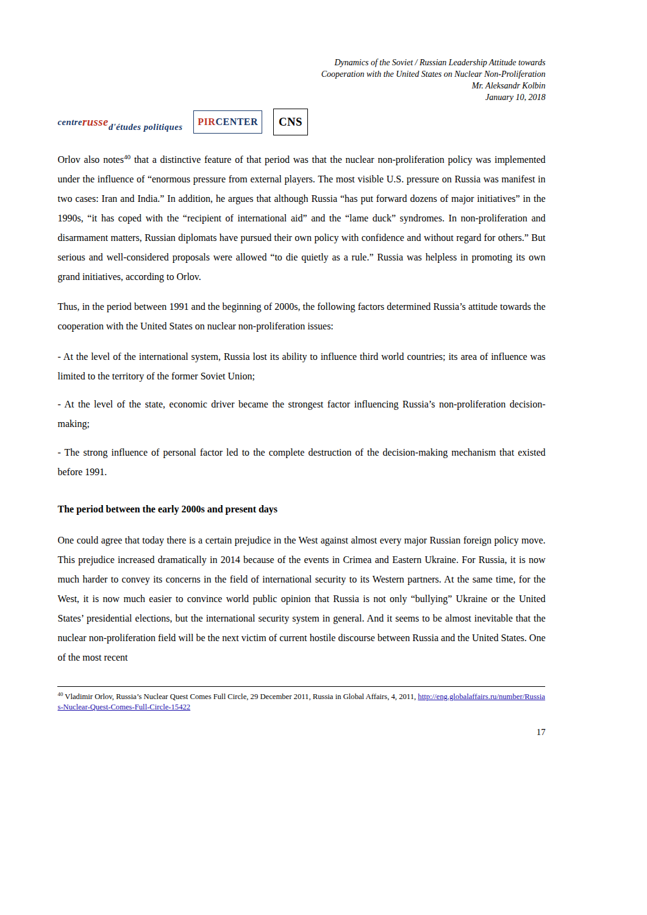Dynamics of the Soviet / Russian Leadership Attitude towards
Cooperation with the United States on Nuclear Non-Proliferation
Mr. Aleksandr Kolbin
January 10, 2018
centre russe
d'études politiques PIR CENTER CNS
Orlov also notes40 that a distinctive feature of that period was that the nuclear non-proliferation policy was implemented under the influence of “enormous pressure from external players. The most visible U.S. pressure on Russia was manifest in two cases: Iran and India.” In addition, he argues that although Russia “has put forward dozens of major initiatives” in the 1990s, “it has coped with the “recipient of international aid” and the “lame duck” syndromes. In non-proliferation and disarmament matters, Russian diplomats have pursued their own policy with confidence and without regard for others.” But serious and well-considered proposals were allowed “to die quietly as a rule.” Russia was helpless in promoting its own grand initiatives, according to Orlov.
Thus, in the period between 1991 and the beginning of 2000s, the following factors determined Russia’s attitude towards the cooperation with the United States on nuclear non-proliferation issues:
- At the level of the international system, Russia lost its ability to influence third world countries; its area of influence was limited to the territory of the former Soviet Union;
- At the level of the state, economic driver became the strongest factor influencing Russia’s non-proliferation decision-making;
- The strong influence of personal factor led to the complete destruction of the decision-making mechanism that existed before 1991.
The period between the early 2000s and present days
One could agree that today there is a certain prejudice in the West against almost every major Russian foreign policy move. This prejudice increased dramatically in 2014 because of the events in Crimea and Eastern Ukraine. For Russia, it is now much harder to convey its concerns in the field of international security to its Western partners. At the same time, for the West, it is now much easier to convince world public opinion that Russia is not only “bullying” Ukraine or the United States’ presidential elections, but the international security system in general. And it seems to be almost inevitable that the nuclear non-proliferation field will be the next victim of current hostile discourse between Russia and the United States. One of the most recent
40 Vladimir Orlov, Russia’s Nuclear Quest Comes Full Circle, 29 December 2011, Russia in Global Affairs, 4, 2011, http://eng.globalaffairs.ru/number/Russias-Nuclear-Quest-Comes-Full-Circle-15422
17